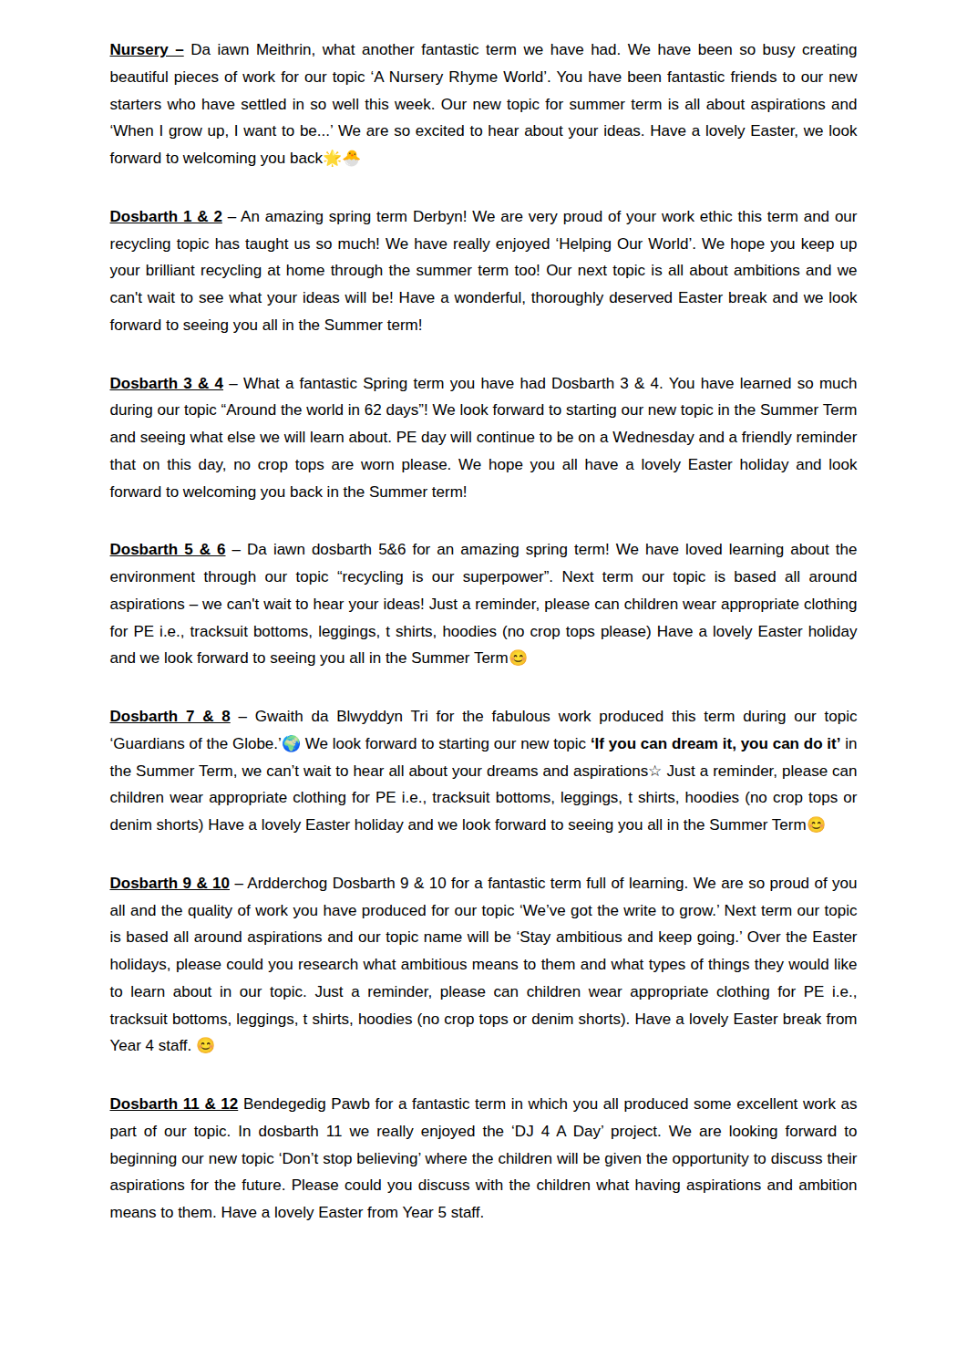Nursery – Da iawn Meithrin, what another fantastic term we have had. We have been so busy creating beautiful pieces of work for our topic ‘A Nursery Rhyme World’. You have been fantastic friends to our new starters who have settled in so well this week. Our new topic for summer term is all about aspirations and ‘When I grow up, I want to be...’ We are so excited to hear about your ideas. Have a lovely Easter, we look forward to welcoming you back🌟🐣
Dosbarth 1 & 2 – An amazing spring term Derbyn! We are very proud of your work ethic this term and our recycling topic has taught us so much! We have really enjoyed ‘Helping Our World’. We hope you keep up your brilliant recycling at home through the summer term too! Our next topic is all about ambitions and we can't wait to see what your ideas will be! Have a wonderful, thoroughly deserved Easter break and we look forward to seeing you all in the Summer term!
Dosbarth 3 & 4 – What a fantastic Spring term you have had Dosbarth 3 & 4. You have learned so much during our topic “Around the world in 62 days”! We look forward to starting our new topic in the Summer Term and seeing what else we will learn about. PE day will continue to be on a Wednesday and a friendly reminder that on this day, no crop tops are worn please. We hope you all have a lovely Easter holiday and look forward to welcoming you back in the Summer term!
Dosbarth 5 & 6 – Da iawn dosbarth 5&6 for an amazing spring term! We have loved learning about the environment through our topic “recycling is our superpower”. Next term our topic is based all around aspirations – we can't wait to hear your ideas! Just a reminder, please can children wear appropriate clothing for PE i.e., tracksuit bottoms, leggings, t shirts, hoodies (no crop tops please) Have a lovely Easter holiday and we look forward to seeing you all in the Summer Term😊
Dosbarth 7 & 8 – Gwaith da Blwyddyn Tri for the fabulous work produced this term during our topic ‘Guardians of the Globe.’🌍 We look forward to starting our new topic ‘If you can dream it, you can do it’ in the Summer Term, we can’t wait to hear all about your dreams and aspirations☆ Just a reminder, please can children wear appropriate clothing for PE i.e., tracksuit bottoms, leggings, t shirts, hoodies (no crop tops or denim shorts) Have a lovely Easter holiday and we look forward to seeing you all in the Summer Term😊
Dosbarth 9 & 10 – Ardderchog Dosbarth 9 & 10 for a fantastic term full of learning. We are so proud of you all and the quality of work you have produced for our topic ‘We’ve got the write to grow.’ Next term our topic is based all around aspirations and our topic name will be ‘Stay ambitious and keep going.’ Over the Easter holidays, please could you research what ambitious means to them and what types of things they would like to learn about in our topic. Just a reminder, please can children wear appropriate clothing for PE i.e., tracksuit bottoms, leggings, t shirts, hoodies (no crop tops or denim shorts). Have a lovely Easter break from Year 4 staff. 😊
Dosbarth 11 & 12 Bendegedig Pawb for a fantastic term in which you all produced some excellent work as part of our topic. In dosbarth 11 we really enjoyed the ‘DJ 4 A Day’ project. We are looking forward to beginning our new topic ‘Don’t stop believing’ where the children will be given the opportunity to discuss their aspirations for the future. Please could you discuss with the children what having aspirations and ambition means to them. Have a lovely Easter from Year 5 staff.